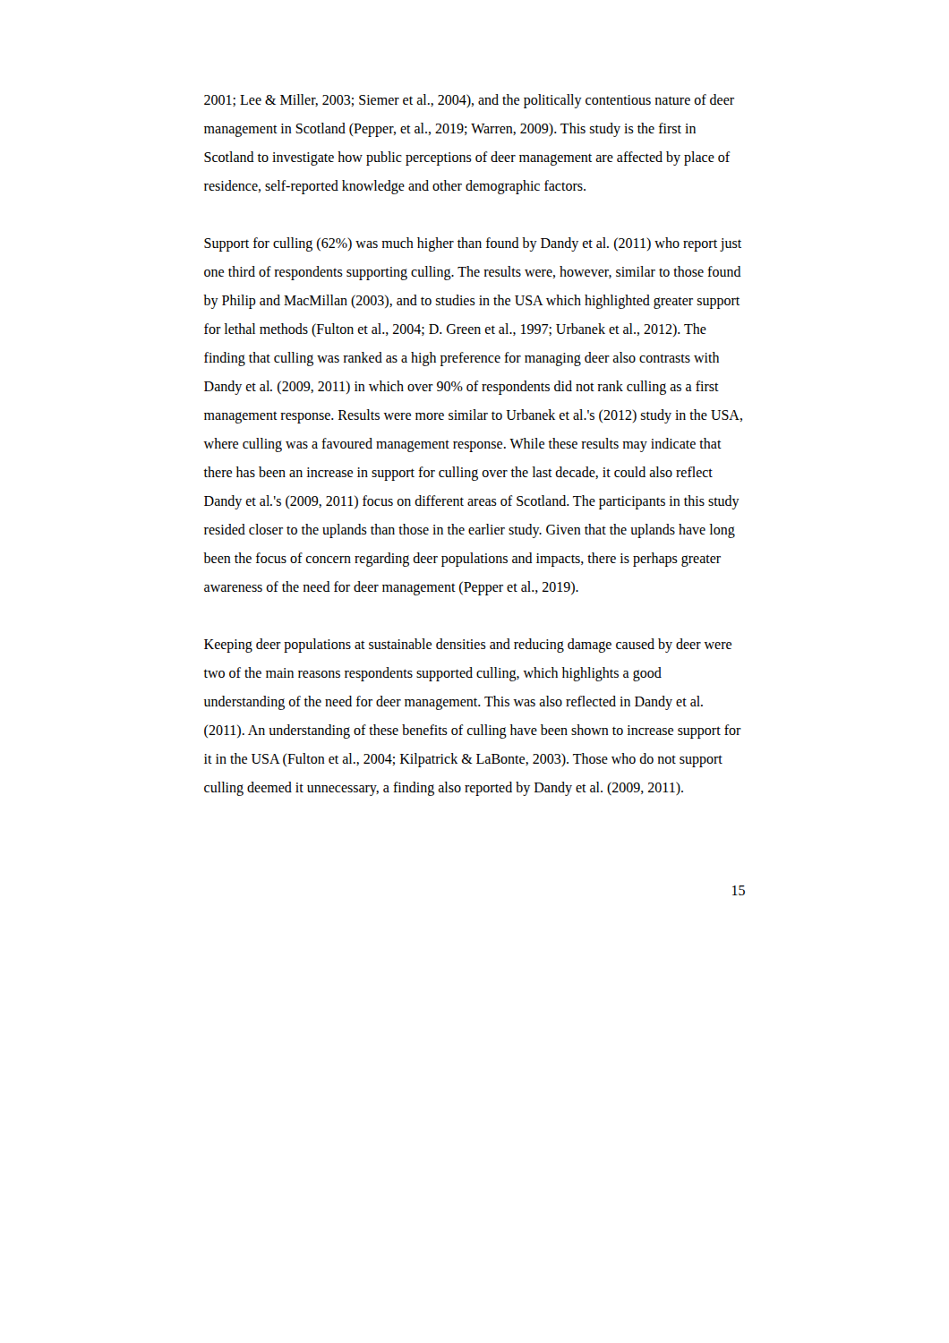2001; Lee & Miller, 2003; Siemer et al., 2004), and the politically contentious nature of deer management in Scotland (Pepper, et al., 2019; Warren, 2009). This study is the first in Scotland to investigate how public perceptions of deer management are affected by place of residence, self-reported knowledge and other demographic factors.
Support for culling (62%) was much higher than found by Dandy et al. (2011) who report just one third of respondents supporting culling. The results were, however, similar to those found by Philip and MacMillan (2003), and to studies in the USA which highlighted greater support for lethal methods (Fulton et al., 2004; D. Green et al., 1997; Urbanek et al., 2012). The finding that culling was ranked as a high preference for managing deer also contrasts with Dandy et al. (2009, 2011) in which over 90% of respondents did not rank culling as a first management response. Results were more similar to Urbanek et al.'s (2012) study in the USA, where culling was a favoured management response. While these results may indicate that there has been an increase in support for culling over the last decade, it could also reflect Dandy et al.'s (2009, 2011) focus on different areas of Scotland. The participants in this study resided closer to the uplands than those in the earlier study. Given that the uplands have long been the focus of concern regarding deer populations and impacts, there is perhaps greater awareness of the need for deer management (Pepper et al., 2019).
Keeping deer populations at sustainable densities and reducing damage caused by deer were two of the main reasons respondents supported culling, which highlights a good understanding of the need for deer management. This was also reflected in Dandy et al. (2011). An understanding of these benefits of culling have been shown to increase support for it in the USA (Fulton et al., 2004; Kilpatrick & LaBonte, 2003). Those who do not support culling deemed it unnecessary, a finding also reported by Dandy et al. (2009, 2011).
15